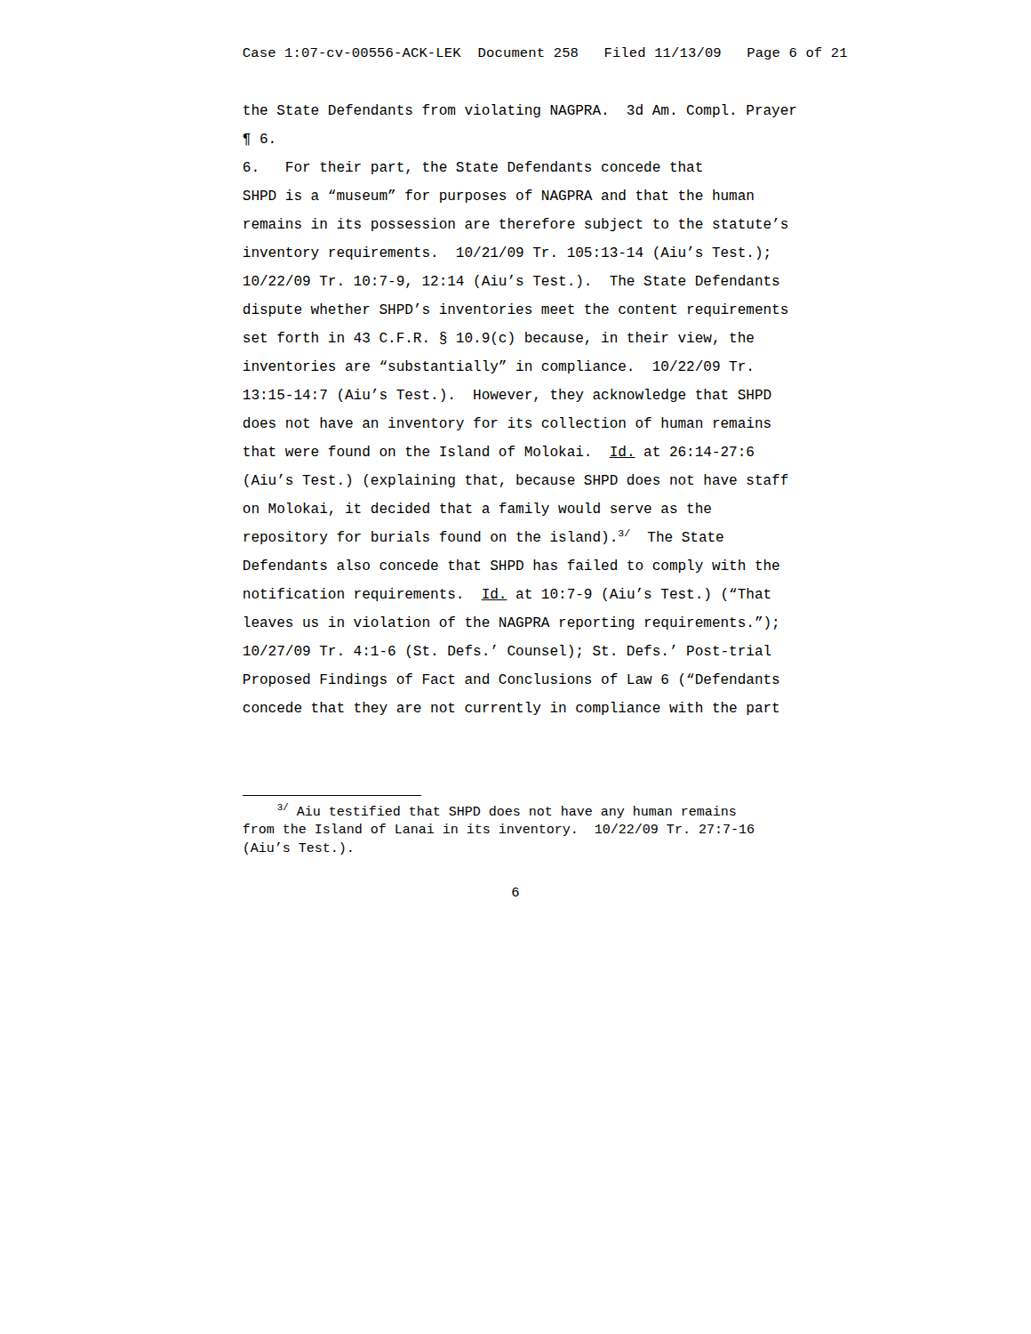Case 1:07-cv-00556-ACK-LEK Document 258 Filed 11/13/09 Page 6 of 21
the State Defendants from violating NAGPRA. 3d Am. Compl. Prayer
¶ 6.
6. For their part, the State Defendants concede that
SHPD is a “museum” for purposes of NAGPRA and that the human
remains in its possession are therefore subject to the statute’s
inventory requirements. 10/21/09 Tr. 105:13-14 (Aiu’s Test.);
10/22/09 Tr. 10:7-9, 12:14 (Aiu’s Test.). The State Defendants
dispute whether SHPD’s inventories meet the content requirements
set forth in 43 C.F.R. § 10.9(c) because, in their view, the
inventories are “substantially” in compliance. 10/22/09 Tr.
13:15-14:7 (Aiu’s Test.). However, they acknowledge that SHPD
does not have an inventory for its collection of human remains
that were found on the Island of Molokai. Id. at 26:14-27:6
(Aiu’s Test.) (explaining that, because SHPD does not have staff
on Molokai, it decided that a family would serve as the
repository for burials found on the island).3/ The State
Defendants also concede that SHPD has failed to comply with the
notification requirements. Id. at 10:7-9 (Aiu’s Test.) (“That
leaves us in violation of the NAGPRA reporting requirements.”);
10/27/09 Tr. 4:1-6 (St. Defs.’ Counsel); St. Defs.’ Post-trial
Proposed Findings of Fact and Conclusions of Law 6 (“Defendants
concede that they are not currently in compliance with the part
3/ Aiu testified that SHPD does not have any human remains
from the Island of Lanai in its inventory. 10/22/09 Tr. 27:7-16
(Aiu’s Test.).
6